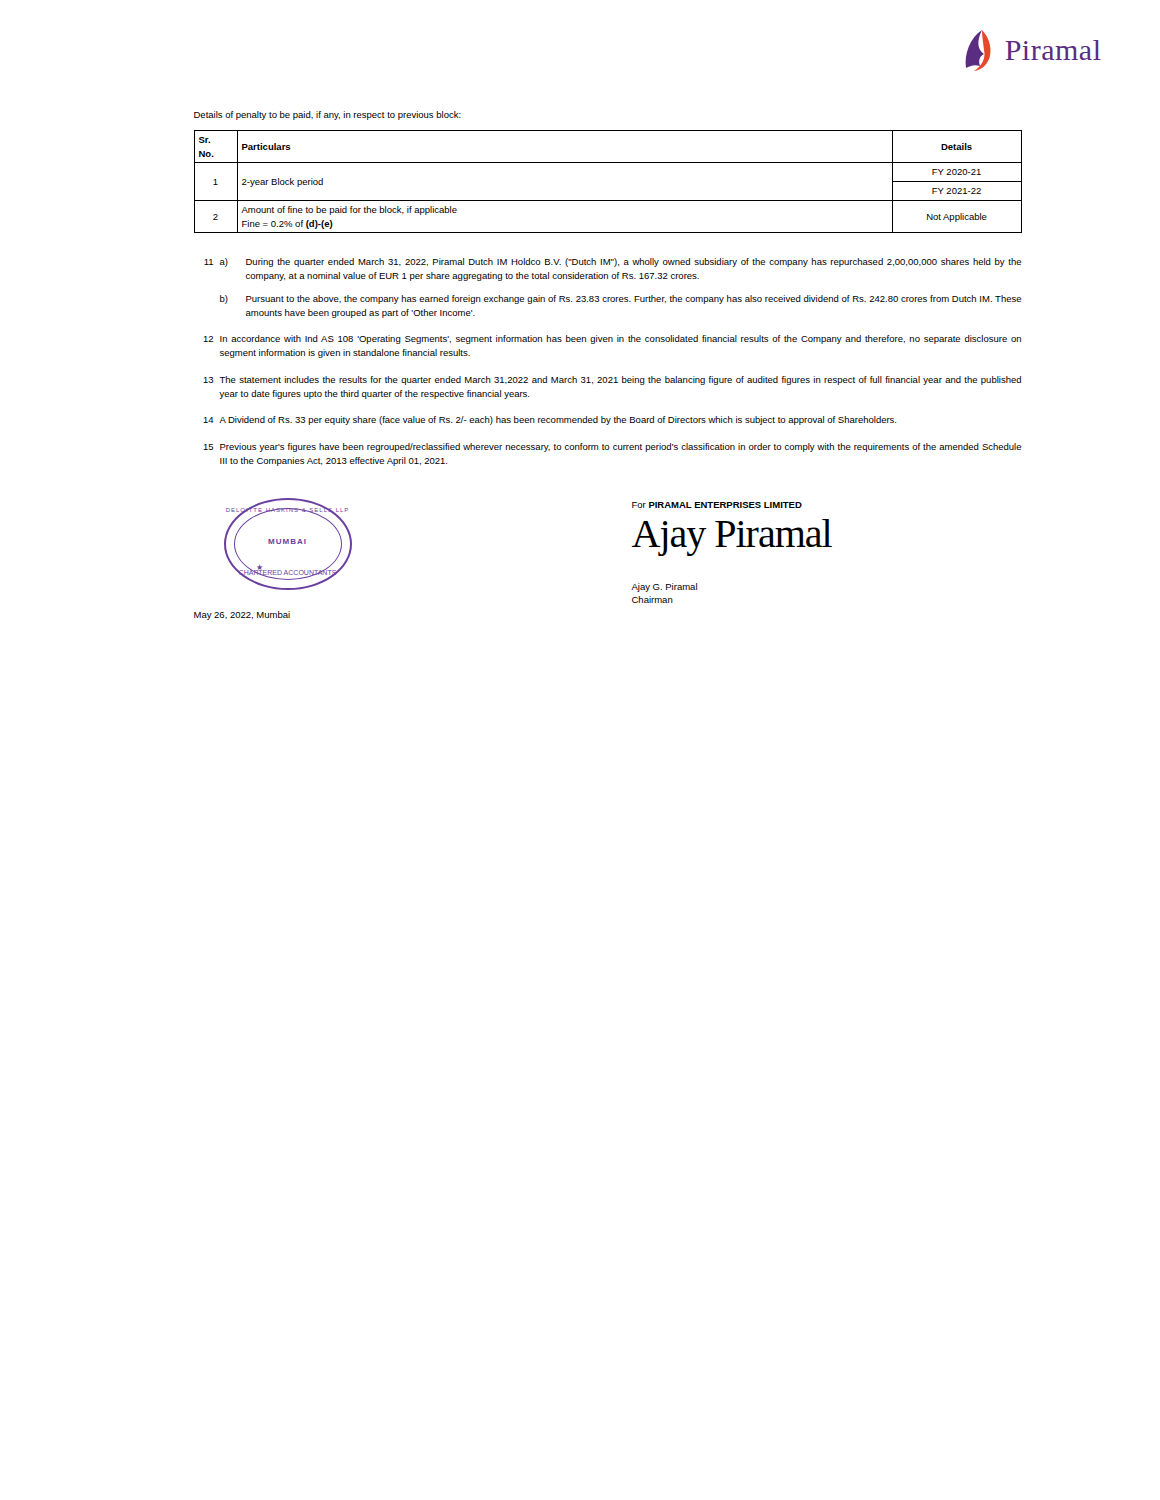Piramal
Details of penalty to be paid, if any, in respect to previous block:
| Sr. No. | Particulars | Details |
| --- | --- | --- |
| 1 | 2-year Block period | FY 2020-21 |
| FY 2021-22 |
| 2 | Amount of fine to be paid for the block, if applicable Fine = 0.2% of (d)-(e) | Not Applicable |
During the quarter ended March 31, 2022, Piramal Dutch IM Holdco B.V. ("Dutch IM"), a wholly owned subsidiary of the company has repurchased 2,00,00,000 shares held by the company, at a nominal value of EUR 1 per share aggregating to the total consideration of Rs. 167.32 crores.
Pursuant to the above, the company has earned foreign exchange gain of Rs. 23.83 crores. Further, the company has also received dividend of Rs. 242.80 crores from Dutch IM. These amounts have been grouped as part of 'Other Income'.
In accordance with Ind AS 108 'Operating Segments', segment information has been given in the consolidated financial results of the Company and therefore, no separate disclosure on segment information is given in standalone financial results.
The statement includes the results for the quarter ended March 31,2022 and March 31, 2021 being the balancing figure of audited figures in respect of full financial year and the published year to date figures upto the third quarter of the respective financial years.
A Dividend of Rs. 33 per equity share (face value of Rs. 2/- each) has been recommended by the Board of Directors which is subject to approval of Shareholders.
Previous year's figures have been regrouped/reclassified wherever necessary, to conform to current period's classification in order to comply with the requirements of the amended Schedule III to the Companies Act, 2013 effective April 01, 2021.
DELOITTE HASKINS & SELLS LLP
MUMBAI
CHARTERED ACCOUNTANTS
★
May 26, 2022, Mumbai
For PIRAMAL ENTERPRISES LIMITED
Ajay Piramal
Ajay G. Piramal
Chairman